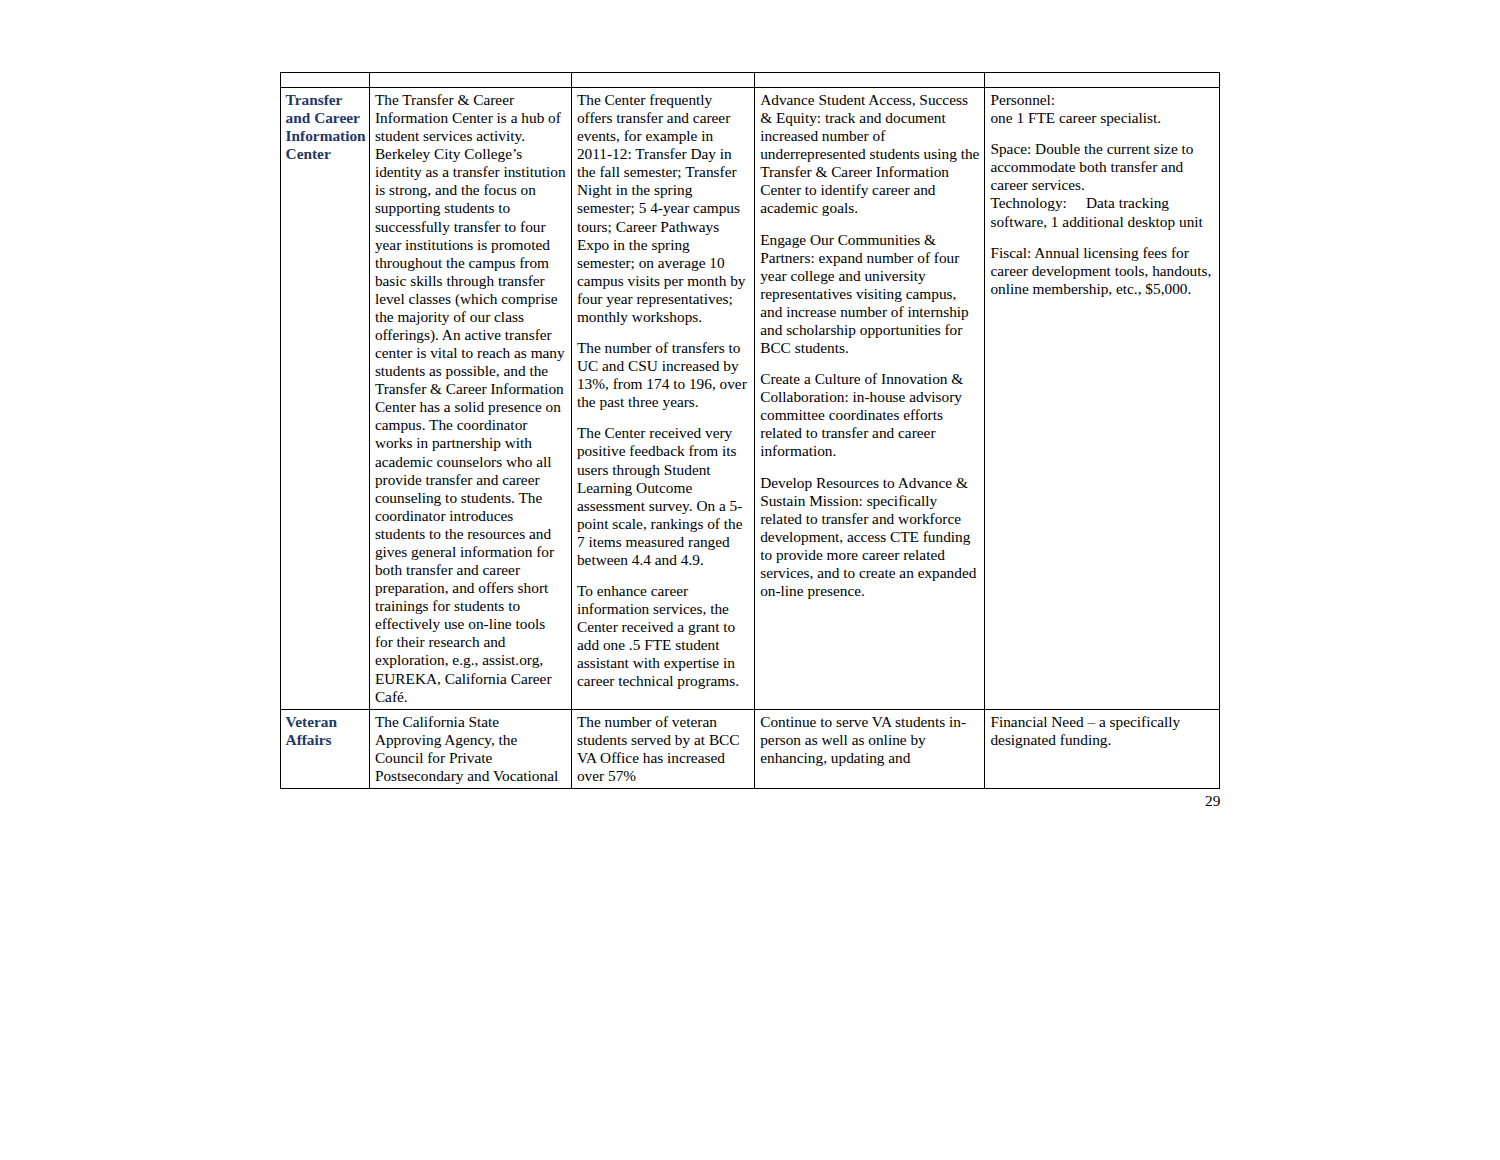| Transfer and Career Information Center | The Transfer & Career Information Center is a hub of student services activity. Berkeley City College’s identity as a transfer institution is strong, and the focus on supporting students to successfully transfer to four year institutions is promoted throughout the campus from basic skills through transfer level classes (which comprise the majority of our class offerings). An active transfer center is vital to reach as many students as possible, and the Transfer & Career Information Center has a solid presence on campus. The coordinator works in partnership with academic counselors who all provide transfer and career counseling to students. The coordinator introduces students to the resources and gives general information for both transfer and career preparation, and offers short trainings for students to effectively use on-line tools for their research and exploration, e.g., assist.org, EUREKA, California Career Café. | The Center frequently offers transfer and career events, for example in 2011-12: Transfer Day in the fall semester; Transfer Night in the spring semester; 5 4-year campus tours; Career Pathways Expo in the spring semester; on average 10 campus visits per month by four year representatives; monthly workshops. The number of transfers to UC and CSU increased by 13%, from 174 to 196, over the past three years. The Center received very positive feedback from its users through Student Learning Outcome assessment survey. On a 5-point scale, rankings of the 7 items measured ranged between 4.4 and 4.9. To enhance career information services, the Center received a grant to add one .5 FTE student assistant with expertise in career technical programs. | Advance Student Access, Success & Equity: track and document increased number of underrepresented students using the Transfer & Career Information Center to identify career and academic goals. Engage Our Communities & Partners: expand number of four year college and university representatives visiting campus, and increase number of internship and scholarship opportunities for BCC students. Create a Culture of Innovation & Collaboration: in-house advisory committee coordinates efforts related to transfer and career information. Develop Resources to Advance & Sustain Mission: specifically related to transfer and workforce development, access CTE funding to provide more career related services, and to create an expanded on-line presence. | Personnel: one 1 FTE career specialist. Space: Double the current size to accommodate both transfer and career services. Technology: Data tracking software, 1 additional desktop unit Fiscal: Annual licensing fees for career development tools, handouts, online membership, etc., $5,000. |
| Veteran Affairs | The California State Approving Agency, the Council for Private Postsecondary and Vocational | The number of veteran students served by at BCC VA Office has increased over 57% | Continue to serve VA students in-person as well as online by enhancing, updating and | Financial Need – a specifically designated funding. |
29